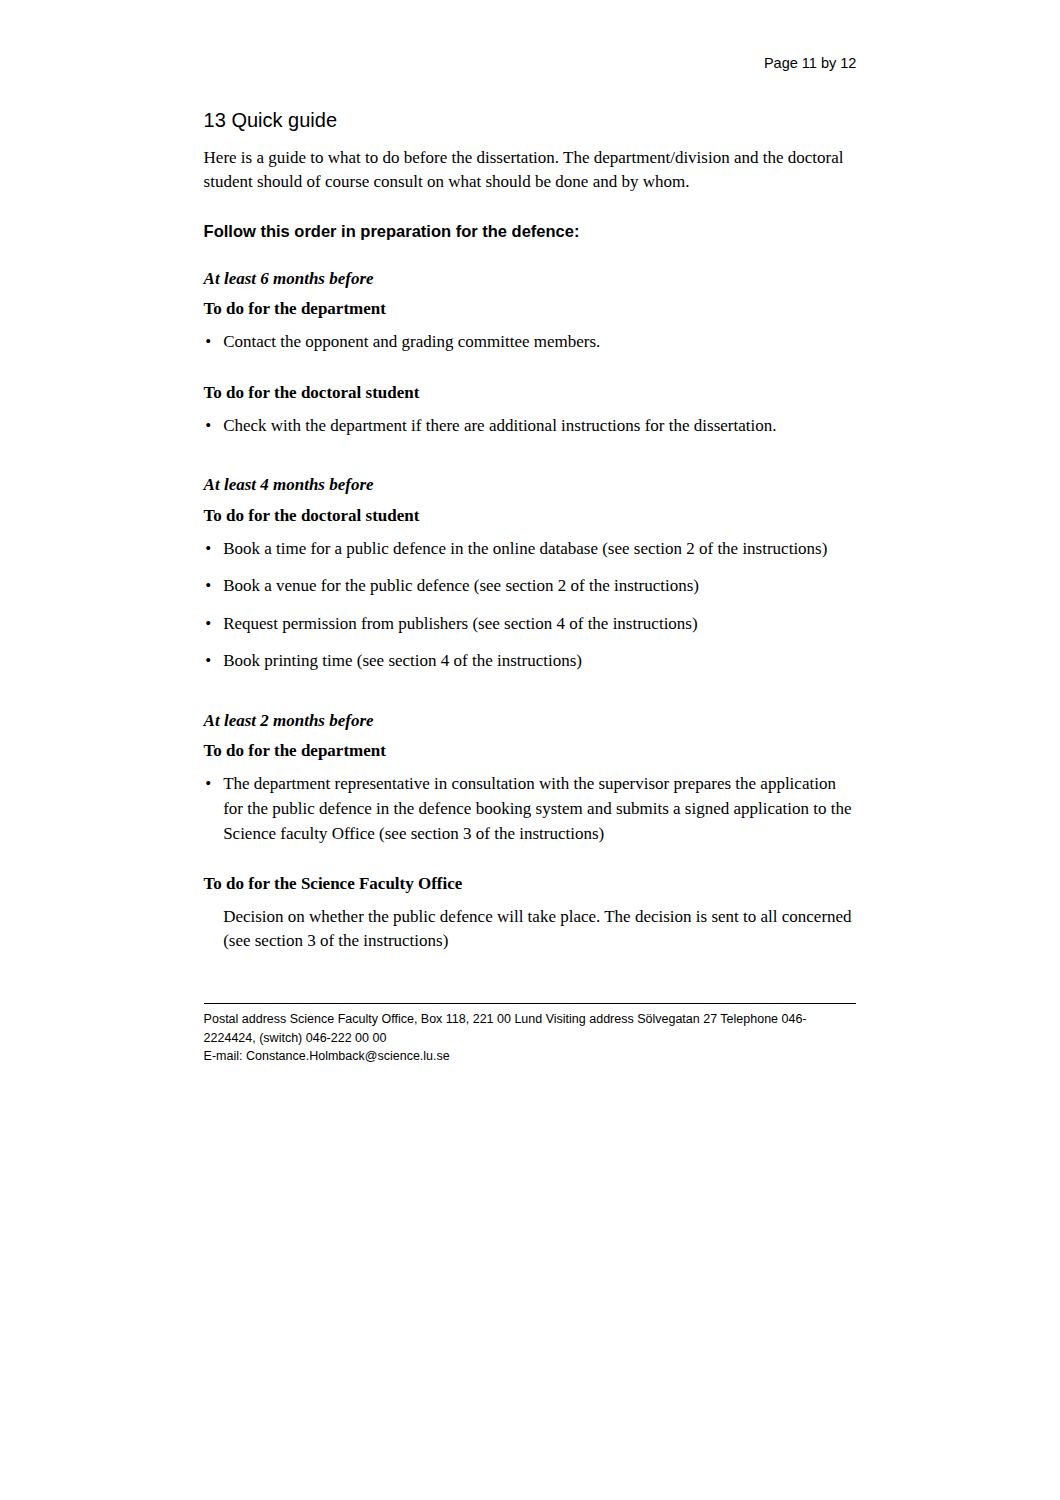Page 11 by 12
13 Quick guide
Here is a guide to what to do before the dissertation. The department/division and the doctoral student should of course consult on what should be done and by whom.
Follow this order in preparation for the defence:
At least 6 months before
To do for the department
Contact the opponent and grading committee members.
To do for the doctoral student
Check with the department if there are additional instructions for the dissertation.
At least 4 months before
To do for the doctoral student
Book a time for a public defence in the online database (see section 2 of the instructions)
Book a venue for the public defence (see section 2 of the instructions)
Request permission from publishers (see section 4 of the instructions)
Book printing time (see section 4 of the instructions)
At least 2 months before
To do for the department
The department representative in consultation with the supervisor prepares the application for the public defence in the defence booking system and submits a signed application to the Science faculty Office (see section 3 of the instructions)
To do for the Science Faculty Office
Decision on whether the public defence will take place. The decision is sent to all concerned (see section 3 of the instructions)
Postal address Science Faculty Office, Box 118, 221 00 Lund Visiting address Sölvegatan 27 Telephone 046-2224424, (switch) 046-222 00 00
E-mail: Constance.Holmback@science.lu.se